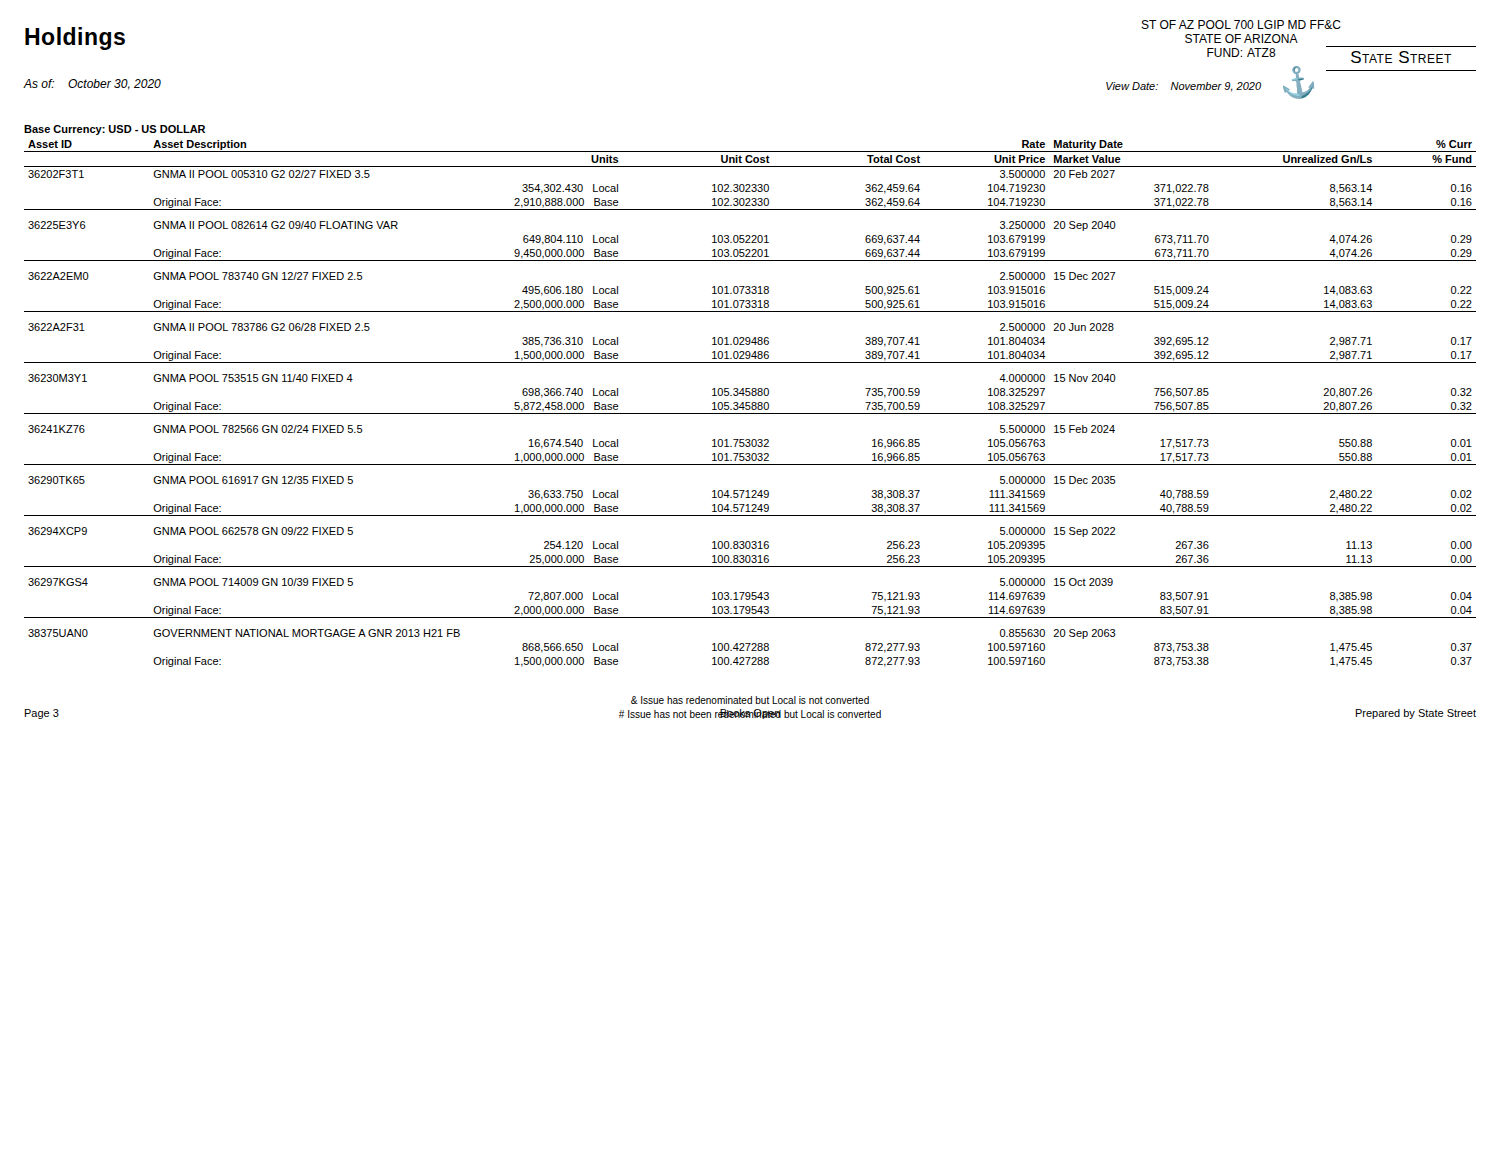ST OF AZ POOL 700 LGIP MD FF&C
STATE OF ARIZONA
FUND: ATZ8
⚓
State Street
Holdings
As of: October 30, 2020
View Date: November 9, 2020
Base Currency: USD - US DOLLAR
| Asset ID | Asset Description | | | | Rate | Maturity Date | | % Curr |
| --- | --- | --- | --- | --- | --- | --- | --- | --- |
| | | Units | Unit Cost | Total Cost | Unit Price | Market Value | Unrealized Gn/Ls | % Fund |
| 36202F3T1 | GNMA II POOL 005310 G2 02/27 FIXED 3.5 | 3.500000 | 20 Feb 2027 | | |
| | | 354,302.430 Local | 102.302330 | 362,459.64 | 104.719230 | 371,022.78 | 8,563.14 | 0.16 |
| | Original Face: | 2,910,888.000 Base | 102.302330 | 362,459.64 | 104.719230 | 371,022.78 | 8,563.14 | 0.16 |
| 36225E3Y6 | GNMA II POOL 082614 G2 09/40 FLOATING VAR | 3.250000 | 20 Sep 2040 | | |
| | | 649,804.110 Local | 103.052201 | 669,637.44 | 103.679199 | 673,711.70 | 4,074.26 | 0.29 |
| | Original Face: | 9,450,000.000 Base | 103.052201 | 669,637.44 | 103.679199 | 673,711.70 | 4,074.26 | 0.29 |
| 3622A2EM0 | GNMA POOL 783740 GN 12/27 FIXED 2.5 | 2.500000 | 15 Dec 2027 | | |
| | | 495,606.180 Local | 101.073318 | 500,925.61 | 103.915016 | 515,009.24 | 14,083.63 | 0.22 |
| | Original Face: | 2,500,000.000 Base | 101.073318 | 500,925.61 | 103.915016 | 515,009.24 | 14,083.63 | 0.22 |
| 3622A2F31 | GNMA II POOL 783786 G2 06/28 FIXED 2.5 | 2.500000 | 20 Jun 2028 | | |
| | | 385,736.310 Local | 101.029486 | 389,707.41 | 101.804034 | 392,695.12 | 2,987.71 | 0.17 |
| | Original Face: | 1,500,000.000 Base | 101.029486 | 389,707.41 | 101.804034 | 392,695.12 | 2,987.71 | 0.17 |
| 36230M3Y1 | GNMA POOL 753515 GN 11/40 FIXED 4 | 4.000000 | 15 Nov 2040 | | |
| | | 698,366.740 Local | 105.345880 | 735,700.59 | 108.325297 | 756,507.85 | 20,807.26 | 0.32 |
| | Original Face: | 5,872,458.000 Base | 105.345880 | 735,700.59 | 108.325297 | 756,507.85 | 20,807.26 | 0.32 |
| 36241KZ76 | GNMA POOL 782566 GN 02/24 FIXED 5.5 | 5.500000 | 15 Feb 2024 | | |
| | | 16,674.540 Local | 101.753032 | 16,966.85 | 105.056763 | 17,517.73 | 550.88 | 0.01 |
| | Original Face: | 1,000,000.000 Base | 101.753032 | 16,966.85 | 105.056763 | 17,517.73 | 550.88 | 0.01 |
| 36290TK65 | GNMA POOL 616917 GN 12/35 FIXED 5 | 5.000000 | 15 Dec 2035 | | |
| | | 36,633.750 Local | 104.571249 | 38,308.37 | 111.341569 | 40,788.59 | 2,480.22 | 0.02 |
| | Original Face: | 1,000,000.000 Base | 104.571249 | 38,308.37 | 111.341569 | 40,788.59 | 2,480.22 | 0.02 |
| 36294XCP9 | GNMA POOL 662578 GN 09/22 FIXED 5 | 5.000000 | 15 Sep 2022 | | |
| | | 254.120 Local | 100.830316 | 256.23 | 105.209395 | 267.36 | 11.13 | 0.00 |
| | Original Face: | 25,000.000 Base | 100.830316 | 256.23 | 105.209395 | 267.36 | 11.13 | 0.00 |
| 36297KGS4 | GNMA POOL 714009 GN 10/39 FIXED 5 | 5.000000 | 15 Oct 2039 | | |
| | | 72,807.000 Local | 103.179543 | 75,121.93 | 114.697639 | 83,507.91 | 8,385.98 | 0.04 |
| | Original Face: | 2,000,000.000 Base | 103.179543 | 75,121.93 | 114.697639 | 83,507.91 | 8,385.98 | 0.04 |
| 38375UAN0 | GOVERNMENT NATIONAL MORTGAGE A GNR 2013 H21 FB | 0.855630 | 20 Sep 2063 | | |
| | | 868,566.650 Local | 100.427288 | 872,277.93 | 100.597160 | 873,753.38 | 1,475.45 | 0.37 |
| | Original Face: | 1,500,000.000 Base | 100.427288 | 872,277.93 | 100.597160 | 873,753.38 | 1,475.45 | 0.37 |
& Issue has redenominated but Local is not converted
# Issue has not been redenominated but Local is converted
Page 3
Books Open
Prepared by State Street